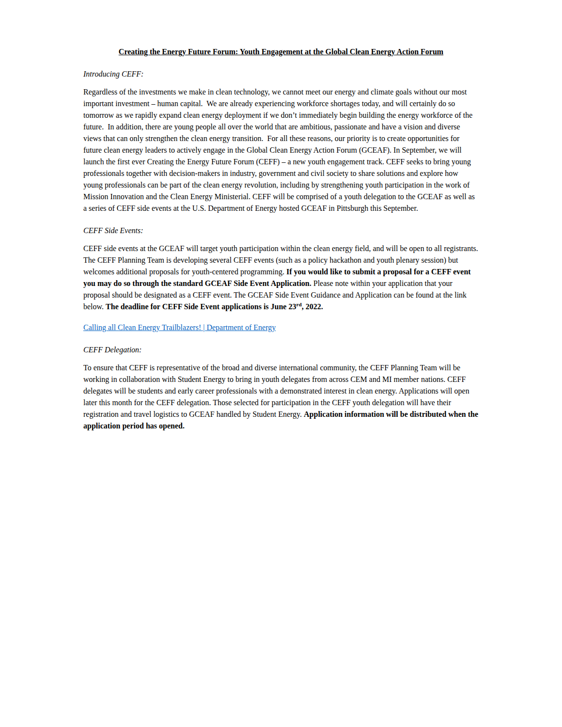Creating the Energy Future Forum: Youth Engagement at the Global Clean Energy Action Forum
Introducing CEFF:
Regardless of the investments we make in clean technology, we cannot meet our energy and climate goals without our most important investment – human capital. We are already experiencing workforce shortages today, and will certainly do so tomorrow as we rapidly expand clean energy deployment if we don’t immediately begin building the energy workforce of the future. In addition, there are young people all over the world that are ambitious, passionate and have a vision and diverse views that can only strengthen the clean energy transition. For all these reasons, our priority is to create opportunities for future clean energy leaders to actively engage in the Global Clean Energy Action Forum (GCEAF). In September, we will launch the first ever Creating the Energy Future Forum (CEFF) – a new youth engagement track. CEFF seeks to bring young professionals together with decision-makers in industry, government and civil society to share solutions and explore how young professionals can be part of the clean energy revolution, including by strengthening youth participation in the work of Mission Innovation and the Clean Energy Ministerial. CEFF will be comprised of a youth delegation to the GCEAF as well as a series of CEFF side events at the U.S. Department of Energy hosted GCEAF in Pittsburgh this September.
CEFF Side Events:
CEFF side events at the GCEAF will target youth participation within the clean energy field, and will be open to all registrants. The CEFF Planning Team is developing several CEFF events (such as a policy hackathon and youth plenary session) but welcomes additional proposals for youth-centered programming. If you would like to submit a proposal for a CEFF event you may do so through the standard GCEAF Side Event Application. Please note within your application that your proposal should be designated as a CEFF event. The GCEAF Side Event Guidance and Application can be found at the link below. The deadline for CEFF Side Event applications is June 23rd, 2022.
Calling all Clean Energy Trailblazers! | Department of Energy
CEFF Delegation:
To ensure that CEFF is representative of the broad and diverse international community, the CEFF Planning Team will be working in collaboration with Student Energy to bring in youth delegates from across CEM and MI member nations. CEFF delegates will be students and early career professionals with a demonstrated interest in clean energy. Applications will open later this month for the CEFF delegation. Those selected for participation in the CEFF youth delegation will have their registration and travel logistics to GCEAF handled by Student Energy. Application information will be distributed when the application period has opened.